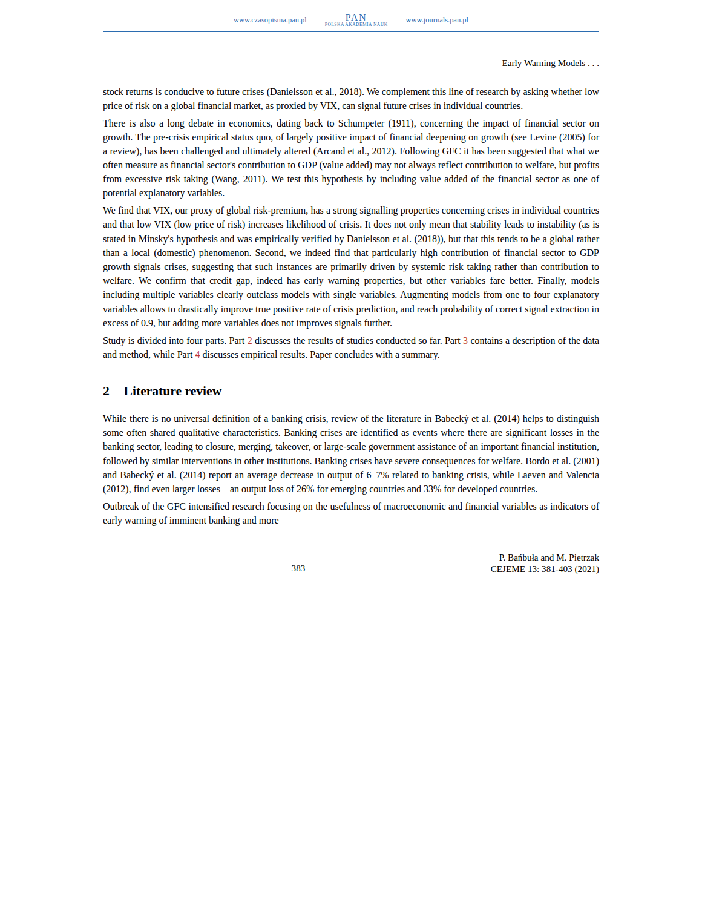www.czasopisma.pan.pl PANPOLSKA AKADEMIA NAUK www.journals.pan.pl
Early Warning Models . . .
stock returns is conducive to future crises (Danielsson et al., 2018). We complement this line of research by asking whether low price of risk on a global financial market, as proxied by VIX, can signal future crises in individual countries.
There is also a long debate in economics, dating back to Schumpeter (1911), concerning the impact of financial sector on growth. The pre-crisis empirical status quo, of largely positive impact of financial deepening on growth (see Levine (2005) for a review), has been challenged and ultimately altered (Arcand et al., 2012). Following GFC it has been suggested that what we often measure as financial sector's contribution to GDP (value added) may not always reflect contribution to welfare, but profits from excessive risk taking (Wang, 2011). We test this hypothesis by including value added of the financial sector as one of potential explanatory variables.
We find that VIX, our proxy of global risk-premium, has a strong signalling properties concerning crises in individual countries and that low VIX (low price of risk) increases likelihood of crisis. It does not only mean that stability leads to instability (as is stated in Minsky's hypothesis and was empirically verified by Danielsson et al. (2018)), but that this tends to be a global rather than a local (domestic) phenomenon. Second, we indeed find that particularly high contribution of financial sector to GDP growth signals crises, suggesting that such instances are primarily driven by systemic risk taking rather than contribution to welfare. We confirm that credit gap, indeed has early warning properties, but other variables fare better. Finally, models including multiple variables clearly outclass models with single variables. Augmenting models from one to four explanatory variables allows to drastically improve true positive rate of crisis prediction, and reach probability of correct signal extraction in excess of 0.9, but adding more variables does not improves signals further.
Study is divided into four parts. Part 2 discusses the results of studies conducted so far. Part 3 contains a description of the data and method, while Part 4 discusses empirical results. Paper concludes with a summary.
2 Literature review
While there is no universal definition of a banking crisis, review of the literature in Babecký et al. (2014) helps to distinguish some often shared qualitative characteristics. Banking crises are identified as events where there are significant losses in the banking sector, leading to closure, merging, takeover, or large-scale government assistance of an important financial institution, followed by similar interventions in other institutions. Banking crises have severe consequences for welfare. Bordo et al. (2001) and Babecký et al. (2014) report an average decrease in output of 6–7% related to banking crisis, while Laeven and Valencia (2012), find even larger losses – an output loss of 26% for emerging countries and 33% for developed countries.
Outbreak of the GFC intensified research focusing on the usefulness of macroeconomic and financial variables as indicators of early warning of imminent banking and more
383
P. Bańbuła and M. Pietrzak
CEJEME 13: 381-403 (2021)